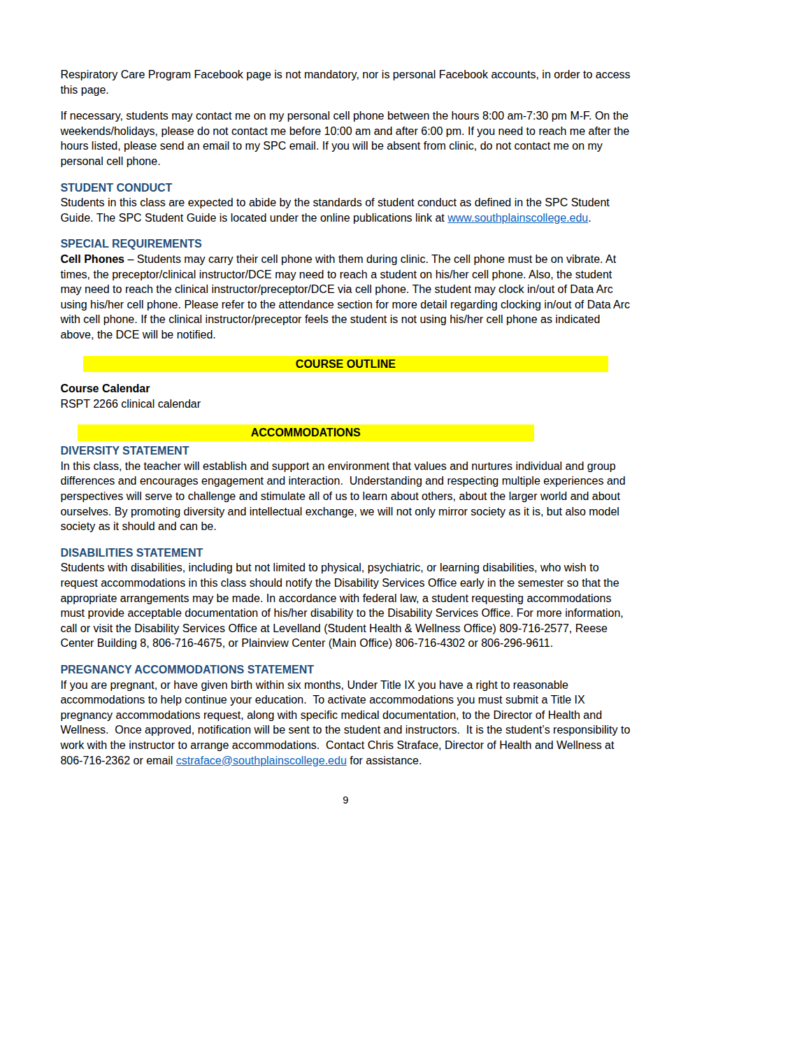Respiratory Care Program Facebook page is not mandatory, nor is personal Facebook accounts, in order to access this page.
If necessary, students may contact me on my personal cell phone between the hours 8:00 am-7:30 pm M-F. On the weekends/holidays, please do not contact me before 10:00 am and after 6:00 pm. If you need to reach me after the hours listed, please send an email to my SPC email. If you will be absent from clinic, do not contact me on my personal cell phone.
STUDENT CONDUCT
Students in this class are expected to abide by the standards of student conduct as defined in the SPC Student Guide. The SPC Student Guide is located under the online publications link at www.southplainscollege.edu.
SPECIAL REQUIREMENTS
Cell Phones – Students may carry their cell phone with them during clinic. The cell phone must be on vibrate. At times, the preceptor/clinical instructor/DCE may need to reach a student on his/her cell phone. Also, the student may need to reach the clinical instructor/preceptor/DCE via cell phone. The student may clock in/out of Data Arc using his/her cell phone. Please refer to the attendance section for more detail regarding clocking in/out of Data Arc with cell phone. If the clinical instructor/preceptor feels the student is not using his/her cell phone as indicated above, the DCE will be notified.
COURSE OUTLINE
Course Calendar
RSPT 2266 clinical calendar
ACCOMMODATIONS
DIVERSITY STATEMENT
In this class, the teacher will establish and support an environment that values and nurtures individual and group differences and encourages engagement and interaction. Understanding and respecting multiple experiences and perspectives will serve to challenge and stimulate all of us to learn about others, about the larger world and about ourselves. By promoting diversity and intellectual exchange, we will not only mirror society as it is, but also model society as it should and can be.
DISABILITIES STATEMENT
Students with disabilities, including but not limited to physical, psychiatric, or learning disabilities, who wish to request accommodations in this class should notify the Disability Services Office early in the semester so that the appropriate arrangements may be made. In accordance with federal law, a student requesting accommodations must provide acceptable documentation of his/her disability to the Disability Services Office. For more information, call or visit the Disability Services Office at Levelland (Student Health & Wellness Office) 809-716-2577, Reese Center Building 8, 806-716-4675, or Plainview Center (Main Office) 806-716-4302 or 806-296-9611.
PREGNANCY ACCOMMODATIONS STATEMENT
If you are pregnant, or have given birth within six months, Under Title IX you have a right to reasonable accommodations to help continue your education. To activate accommodations you must submit a Title IX pregnancy accommodations request, along with specific medical documentation, to the Director of Health and Wellness. Once approved, notification will be sent to the student and instructors. It is the student’s responsibility to work with the instructor to arrange accommodations. Contact Chris Straface, Director of Health and Wellness at 806-716-2362 or email cstraface@southplainscollege.edu for assistance.
9